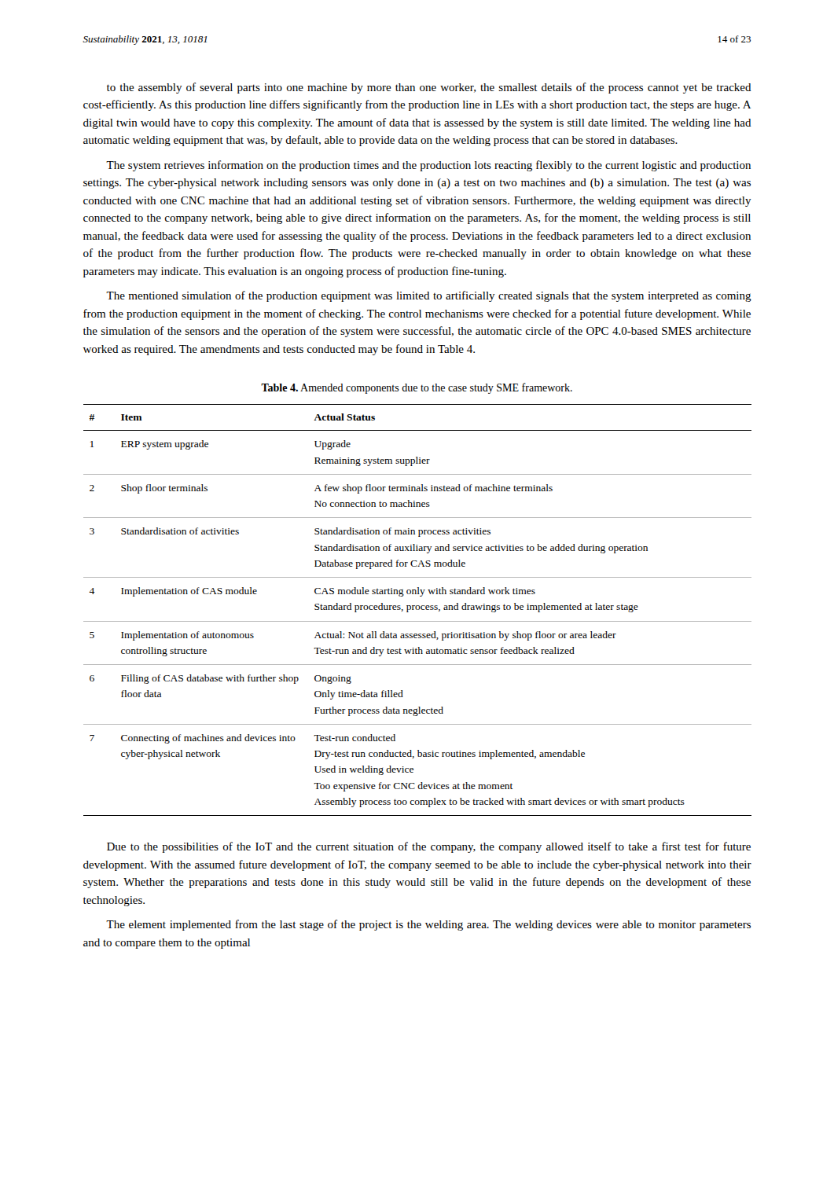Sustainability 2021, 13, 10181
14 of 23
to the assembly of several parts into one machine by more than one worker, the smallest details of the process cannot yet be tracked cost-efficiently. As this production line differs significantly from the production line in LEs with a short production tact, the steps are huge. A digital twin would have to copy this complexity. The amount of data that is assessed by the system is still date limited. The welding line had automatic welding equipment that was, by default, able to provide data on the welding process that can be stored in databases.
The system retrieves information on the production times and the production lots reacting flexibly to the current logistic and production settings. The cyber-physical network including sensors was only done in (a) a test on two machines and (b) a simulation. The test (a) was conducted with one CNC machine that had an additional testing set of vibration sensors. Furthermore, the welding equipment was directly connected to the company network, being able to give direct information on the parameters. As, for the moment, the welding process is still manual, the feedback data were used for assessing the quality of the process. Deviations in the feedback parameters led to a direct exclusion of the product from the further production flow. The products were re-checked manually in order to obtain knowledge on what these parameters may indicate. This evaluation is an ongoing process of production fine-tuning.
The mentioned simulation of the production equipment was limited to artificially created signals that the system interpreted as coming from the production equipment in the moment of checking. The control mechanisms were checked for a potential future development. While the simulation of the sensors and the operation of the system were successful, the automatic circle of the OPC 4.0-based SMES architecture worked as required. The amendments and tests conducted may be found in Table 4.
Table 4. Amended components due to the case study SME framework.
| # | Item | Actual Status |
| --- | --- | --- |
| 1 | ERP system upgrade | Upgrade Remaining system supplier |
| 2 | Shop floor terminals | A few shop floor terminals instead of machine terminals No connection to machines |
| 3 | Standardisation of activities | Standardisation of main process activities Standardisation of auxiliary and service activities to be added during operation Database prepared for CAS module |
| 4 | Implementation of CAS module | CAS module starting only with standard work times Standard procedures, process, and drawings to be implemented at later stage |
| 5 | Implementation of autonomous controlling structure | Actual: Not all data assessed, prioritisation by shop floor or area leader Test-run and dry test with automatic sensor feedback realized |
| 6 | Filling of CAS database with further shop floor data | Ongoing Only time-data filled Further process data neglected |
| 7 | Connecting of machines and devices into cyber-physical network | Test-run conducted Dry-test run conducted, basic routines implemented, amendable Used in welding device Too expensive for CNC devices at the moment Assembly process too complex to be tracked with smart devices or with smart products |
Due to the possibilities of the IoT and the current situation of the company, the company allowed itself to take a first test for future development. With the assumed future development of IoT, the company seemed to be able to include the cyber-physical network into their system. Whether the preparations and tests done in this study would still be valid in the future depends on the development of these technologies.
The element implemented from the last stage of the project is the welding area. The welding devices were able to monitor parameters and to compare them to the optimal